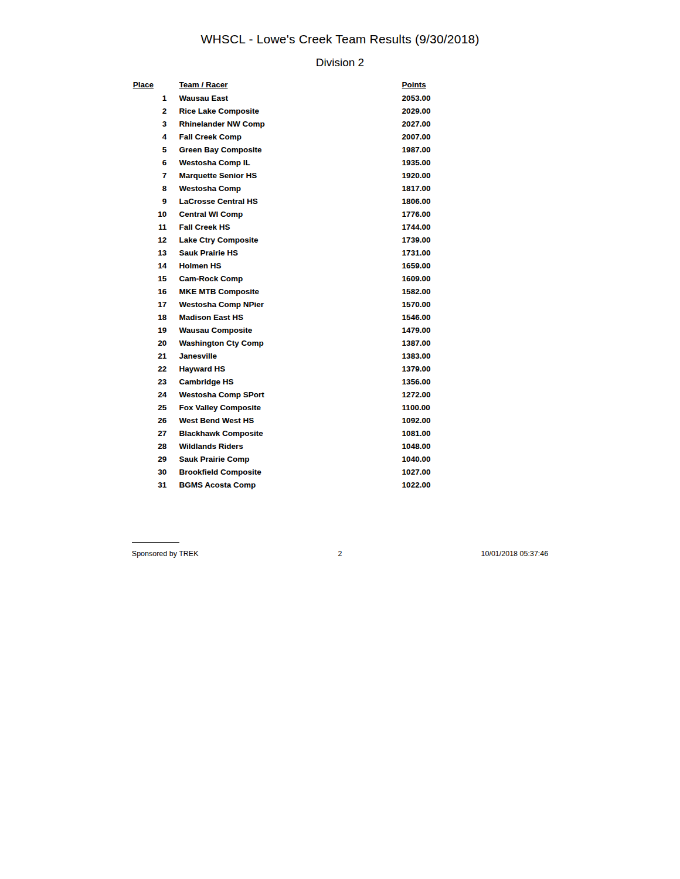WHSCL - Lowe's Creek Team Results (9/30/2018)
Division 2
| Place | Team / Racer | Points |
| --- | --- | --- |
| 1 | Wausau East | 2053.00 |
| 2 | Rice Lake Composite | 2029.00 |
| 3 | Rhinelander NW Comp | 2027.00 |
| 4 | Fall Creek Comp | 2007.00 |
| 5 | Green Bay Composite | 1987.00 |
| 6 | Westosha Comp IL | 1935.00 |
| 7 | Marquette Senior HS | 1920.00 |
| 8 | Westosha Comp | 1817.00 |
| 9 | LaCrosse Central HS | 1806.00 |
| 10 | Central WI Comp | 1776.00 |
| 11 | Fall Creek HS | 1744.00 |
| 12 | Lake Ctry Composite | 1739.00 |
| 13 | Sauk Prairie HS | 1731.00 |
| 14 | Holmen HS | 1659.00 |
| 15 | Cam-Rock Comp | 1609.00 |
| 16 | MKE MTB Composite | 1582.00 |
| 17 | Westosha Comp NPier | 1570.00 |
| 18 | Madison East HS | 1546.00 |
| 19 | Wausau Composite | 1479.00 |
| 20 | Washington Cty Comp | 1387.00 |
| 21 | Janesville | 1383.00 |
| 22 | Hayward HS | 1379.00 |
| 23 | Cambridge HS | 1356.00 |
| 24 | Westosha Comp SPort | 1272.00 |
| 25 | Fox Valley Composite | 1100.00 |
| 26 | West Bend West HS | 1092.00 |
| 27 | Blackhawk Composite | 1081.00 |
| 28 | Wildlands Riders | 1048.00 |
| 29 | Sauk Prairie Comp | 1040.00 |
| 30 | Brookfield Composite | 1027.00 |
| 31 | BGMS Acosta Comp | 1022.00 |
Sponsored by TREK
2
10/01/2018 05:37:46